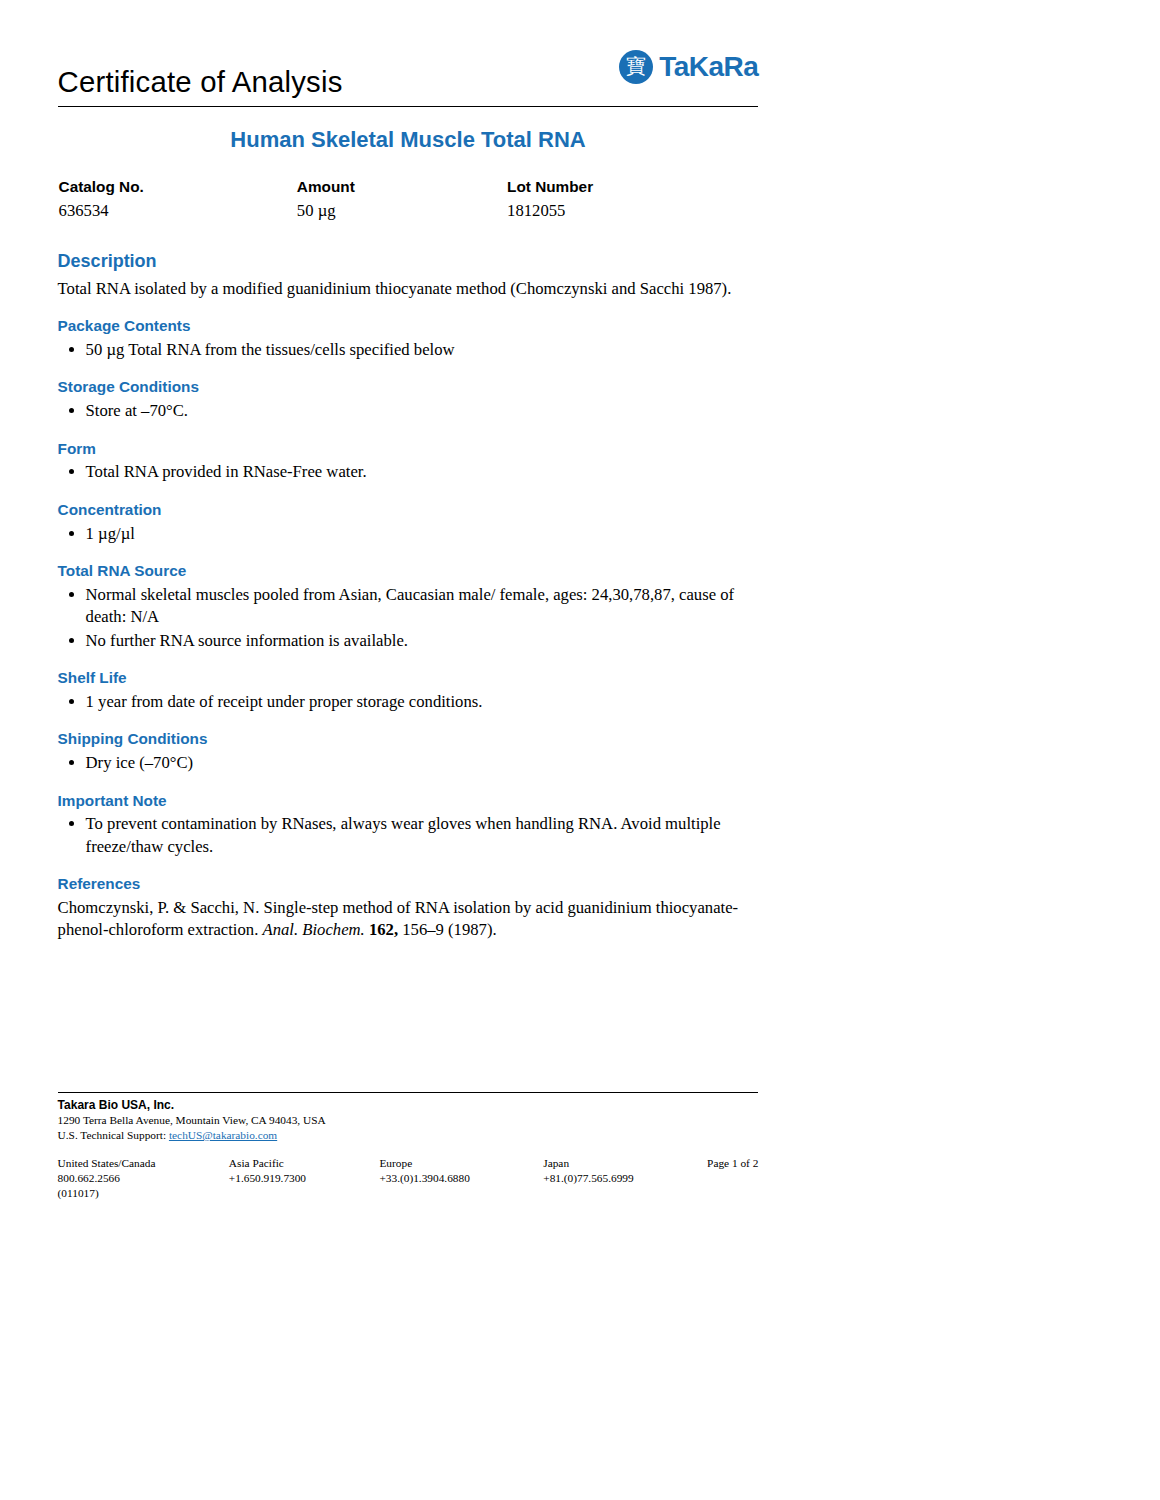Certificate of Analysis
寶 TaKaRa
Human Skeletal Muscle Total RNA
| Catalog No. | Amount | Lot Number |
| --- | --- | --- |
| 636534 | 50 µg | 1812055 |
Description
Total RNA isolated by a modified guanidinium thiocyanate method (Chomczynski and Sacchi 1987).
Package Contents
50 µg Total RNA from the tissues/cells specified below
Storage Conditions
Store at –70°C.
Form
Total RNA provided in RNase-Free water.
Concentration
1 µg/µl
Total RNA Source
Normal skeletal muscles pooled from Asian, Caucasian male/ female, ages: 24,30,78,87, cause of death: N/A
No further RNA source information is available.
Shelf Life
1 year from date of receipt under proper storage conditions.
Shipping Conditions
Dry ice (–70°C)
Important Note
To prevent contamination by RNases, always wear gloves when handling RNA. Avoid multiple freeze/thaw cycles.
References
Chomczynski, P. & Sacchi, N. Single-step method of RNA isolation by acid guanidinium thiocyanate-phenol-chloroform extraction. Anal. Biochem. 162, 156–9 (1987).
Takara Bio USA, Inc.
1290 Terra Bella Avenue, Mountain View, CA 94043, USA
U.S. Technical Support: techUS@takarabio.com
United States/Canada 800.662.2566 (011017)
Asia Pacific +1.650.919.7300
Europe +33.(0)1.3904.6880
Japan +81.(0)77.565.6999
Page 1 of 2